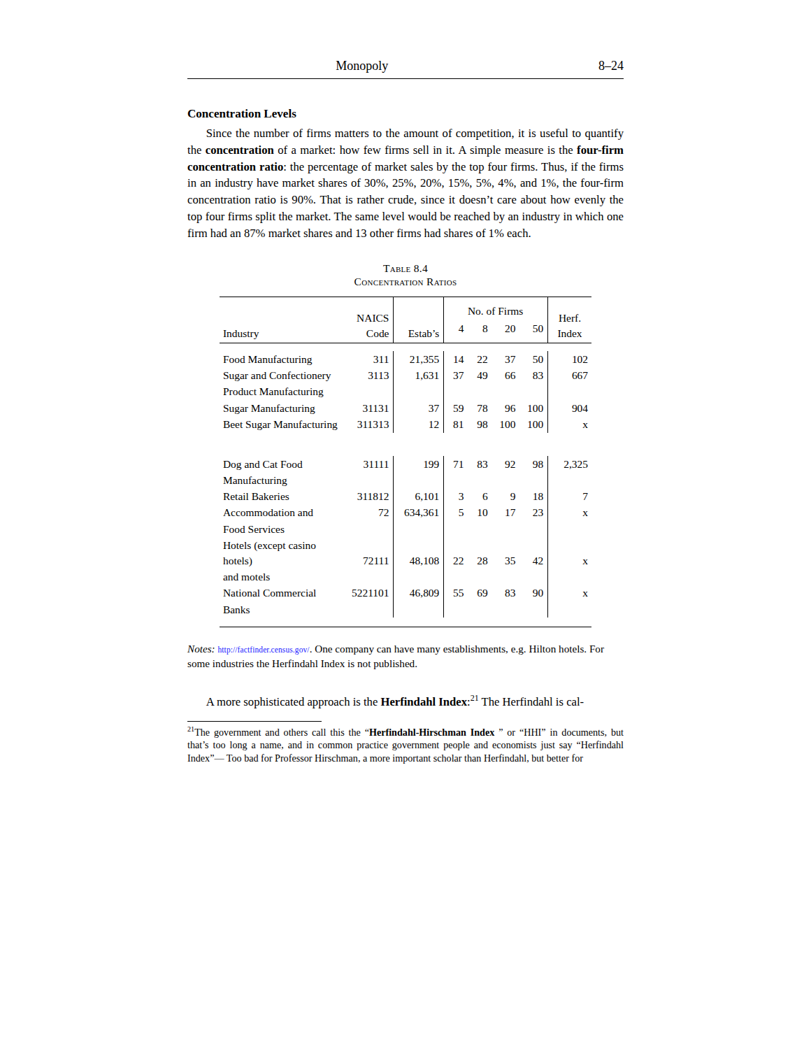Monopoly 8–24
Concentration Levels
Since the number of firms matters to the amount of competition, it is useful to quantify the concentration of a market: how few firms sell in it. A simple measure is the four-firm concentration ratio: the percentage of market sales by the top four firms. Thus, if the firms in an industry have market shares of 30%, 25%, 20%, 15%, 5%, 4%, and 1%, the four-firm concentration ratio is 90%. That is rather crude, since it doesn’t care about how evenly the top four firms split the market. The same level would be reached by an industry in which one firm had an 87% market shares and 13 other firms had shares of 1% each.
Table 8.4
Concentration Ratios
| Industry | NAICS Code | Estab’s | No. of Firms | Herf. Index |
| --- | --- | --- | --- | --- |
| 4 | 8 | 20 | 50 |
| Food Manufacturing | 311 | 21,355 | 14 | 22 | 37 | 50 | 102 |
| Sugar and Confectionery | 3113 | 1,631 | 37 | 49 | 66 | 83 | 667 |
| Product Manufacturing | | | | | | | |
| Sugar Manufacturing | 31131 | 37 | 59 | 78 | 96 | 100 | 904 |
| Beet Sugar Manufacturing | 311313 | 12 | 81 | 98 | 100 | 100 | x |
| Dog and Cat Food | 31111 | 199 | 71 | 83 | 92 | 98 | 2,325 |
| Manufacturing | | | | | | | |
| Retail Bakeries | 311812 | 6,101 | 3 | 6 | 9 | 18 | 7 |
| Accommodation and | 72 | 634,361 | 5 | 10 | 17 | 23 | x |
| Food Services | | | | | | | |
| Hotels (except casino hotels) | 72111 | 48,108 | 22 | 28 | 35 | 42 | x |
| and motels | | | | | | | |
| National Commercial | 5221101 | 46,809 | 55 | 69 | 83 | 90 | x |
| Banks | | | | | | | |
Notes: http://factfinder.census.gov/. One company can have many establishments, e.g. Hilton hotels. For some industries the Herfindahl Index is not published.
A more sophisticated approach is the Herfindahl Index:21 The Herfindahl is cal-
21The government and others call this the “Herfindahl-Hirschman Index ” or “HHI” in documents, but that’s too long a name, and in common practice government people and economists just say “Herfindahl Index”— Too bad for Professor Hirschman, a more important scholar than Herfindahl, but better for